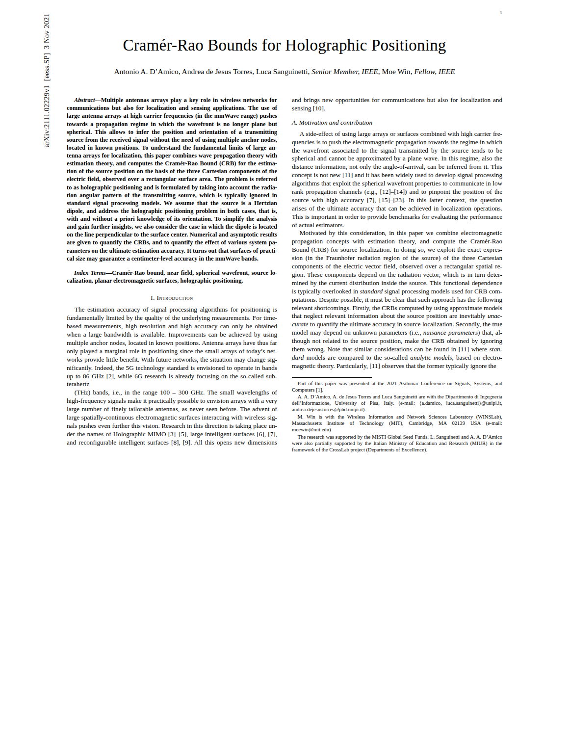1
arXiv:2111.02229v1 [eess.SP] 3 Nov 2021
Cramér-Rao Bounds for Holographic Positioning
Antonio A. D’Amico, Andrea de Jesus Torres, Luca Sanguinetti, Senior Member, IEEE, Moe Win, Fellow, IEEE
Abstract—Multiple antennas arrays play a key role in wireless networks for communications but also for localization and sensing applications. The use of large antenna arrays at high carrier frequencies (in the mmWave range) pushes towards a propagation regime in which the wavefront is no longer plane but spherical. This allows to infer the position and orientation of a transmitting source from the received signal without the need of using multiple anchor nodes, located in known positions. To understand the fundamental limits of large antenna arrays for localization, this paper combines wave propagation theory with estimation theory, and computes the Cramér-Rao Bound (CRB) for the estimation of the source position on the basis of the three Cartesian components of the electric field, observed over a rectangular surface area. The problem is referred to as holographic positioning and is formulated by taking into account the radiation angular pattern of the transmitting source, which is typically ignored in standard signal processing models. We assume that the source is a Hertzian dipole, and address the holographic positioning problem in both cases, that is, with and without a priori knowledge of its orientation. To simplify the analysis and gain further insights, we also consider the case in which the dipole is located on the line perpendicular to the surface center. Numerical and asymptotic results are given to quantify the CRBs, and to quantify the effect of various system parameters on the ultimate estimation accuracy. It turns out that surfaces of practical size may guarantee a centimeter-level accuracy in the mmWave bands.
Index Terms—Cramér-Rao bound, near field, spherical wavefront, source localization, planar electromagnetic surfaces, holographic positioning.
I. Introduction
The estimation accuracy of signal processing algorithms for positioning is fundamentally limited by the quality of the underlying measurements. For time-based measurements, high resolution and high accuracy can only be obtained when a large bandwidth is available. Improvements can be achieved by using multiple anchor nodes, located in known positions. Antenna arrays have thus far only played a marginal role in positioning since the small arrays of today’s networks provide little benefit. With future networks, the situation may change significantly. Indeed, the 5G technology standard is envisioned to operate in bands up to 86 GHz [2], while 6G research is already focusing on the so-called sub-terahertz
(THz) bands, i.e., in the range 100 – 300 GHz. The small wavelengths of high-frequency signals make it practically possible to envision arrays with a very large number of finely tailorable antennas, as never seen before. The advent of large spatially-continuous electromagnetic surfaces interacting with wireless signals pushes even further this vision. Research in this direction is taking place under the names of Holographic MIMO [3]–[5], large intelligent surfaces [6], [7], and reconfigurable intelligent surfaces [8], [9]. All this opens new dimensions and brings new opportunities for communications but also for localization and sensing [10].
A. Motivation and contribution
A side-effect of using large arrays or surfaces combined with high carrier frequencies is to push the electromagnetic propagation towards the regime in which the wavefront associated to the signal transmitted by the source tends to be spherical and cannot be approximated by a plane wave. In this regime, also the distance information, not only the angle-of-arrival, can be inferred from it. This concept is not new [11] and it has been widely used to develop signal processing algorithms that exploit the spherical wavefront properties to communicate in low rank propagation channels (e.g., [12]–[14]) and to pinpoint the position of the source with high accuracy [7], [15]–[23]. In this latter context, the question arises of the ultimate accuracy that can be achieved in localization operations. This is important in order to provide benchmarks for evaluating the performance of actual estimators.
Motivated by this consideration, in this paper we combine electromagnetic propagation concepts with estimation theory, and compute the Cramér-Rao Bound (CRB) for source localization. In doing so, we exploit the exact expression (in the Fraunhofer radiation region of the source) of the three Cartesian components of the electric vector field, observed over a rectangular spatial region. These components depend on the radiation vector, which is in turn determined by the current distribution inside the source. This functional dependence is typically overlooked in standard signal processing models used for CRB computations. Despite possible, it must be clear that such approach has the following relevant shortcomings. Firstly, the CRBs computed by using approximate models that neglect relevant information about the source position are inevitably unaccurate to quantify the ultimate accuracy in source localization. Secondly, the true model may depend on unknown parameters (i.e., nuisance parameters) that, although not related to the source position, make the CRB obtained by ignoring them wrong. Note that similar considerations can be found in [11] where standard models are compared to the so-called analytic models, based on electromagnetic theory. Particularly, [11] observes that the former typically ignore the
Part of this paper was presented at the 2021 Asilomar Conference on Signals, Systems, and Computers [1].
A. A. D’Amico, A. de Jesus Torres and Luca Sanguinetti are with the Dipartimento di Ingegneria dell’Informazione, University of Pisa, Italy. (e-mail: {a.damico, luca.sanguinetti}@unipi.it, andrea.dejesustorres@phd.unipi.it).
M. Win is with the Wireless Information and Network Sciences Laboratory (WINSLab), Massachusetts Institute of Technology (MIT), Cambridge, MA 02139 USA (e-mail: moewin@mit.edu)
The research was supported by the MISTI Global Seed Funds. L. Sanguinetti and A. A. D’Amico were also partially supported by the Italian Ministry of Education and Research (MIUR) in the framework of the CrossLab project (Departments of Excellence).